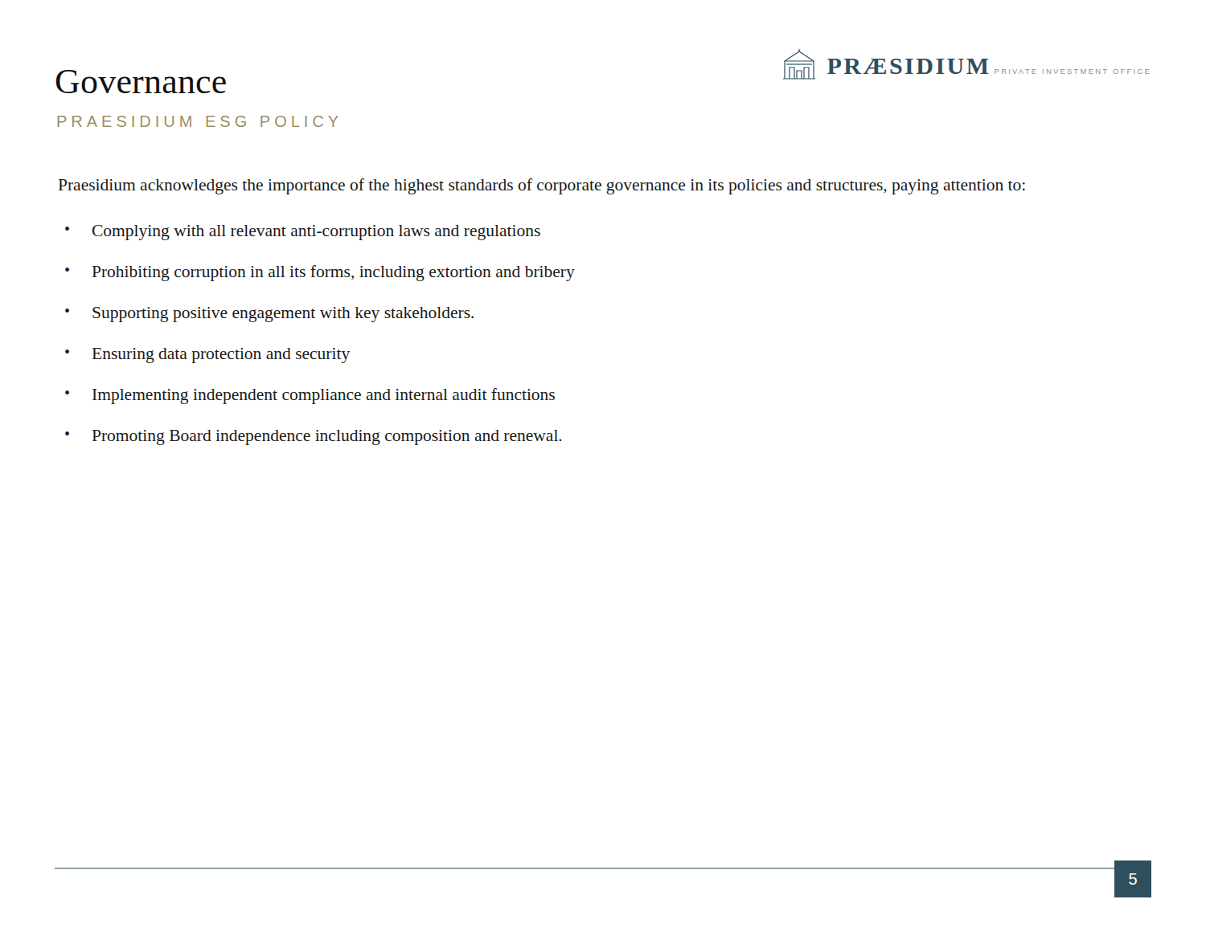PRÆSIDIUM Private Investment Office
Governance
Praesidium ESG Policy
Praesidium acknowledges the importance of the highest standards of corporate governance in its policies and structures, paying attention to:
Complying with all relevant anti-corruption laws and regulations
Prohibiting corruption in all its forms, including extortion and bribery
Supporting positive engagement with key stakeholders.
Ensuring data protection and security
Implementing independent compliance and internal audit functions
Promoting Board independence including composition and renewal.
5